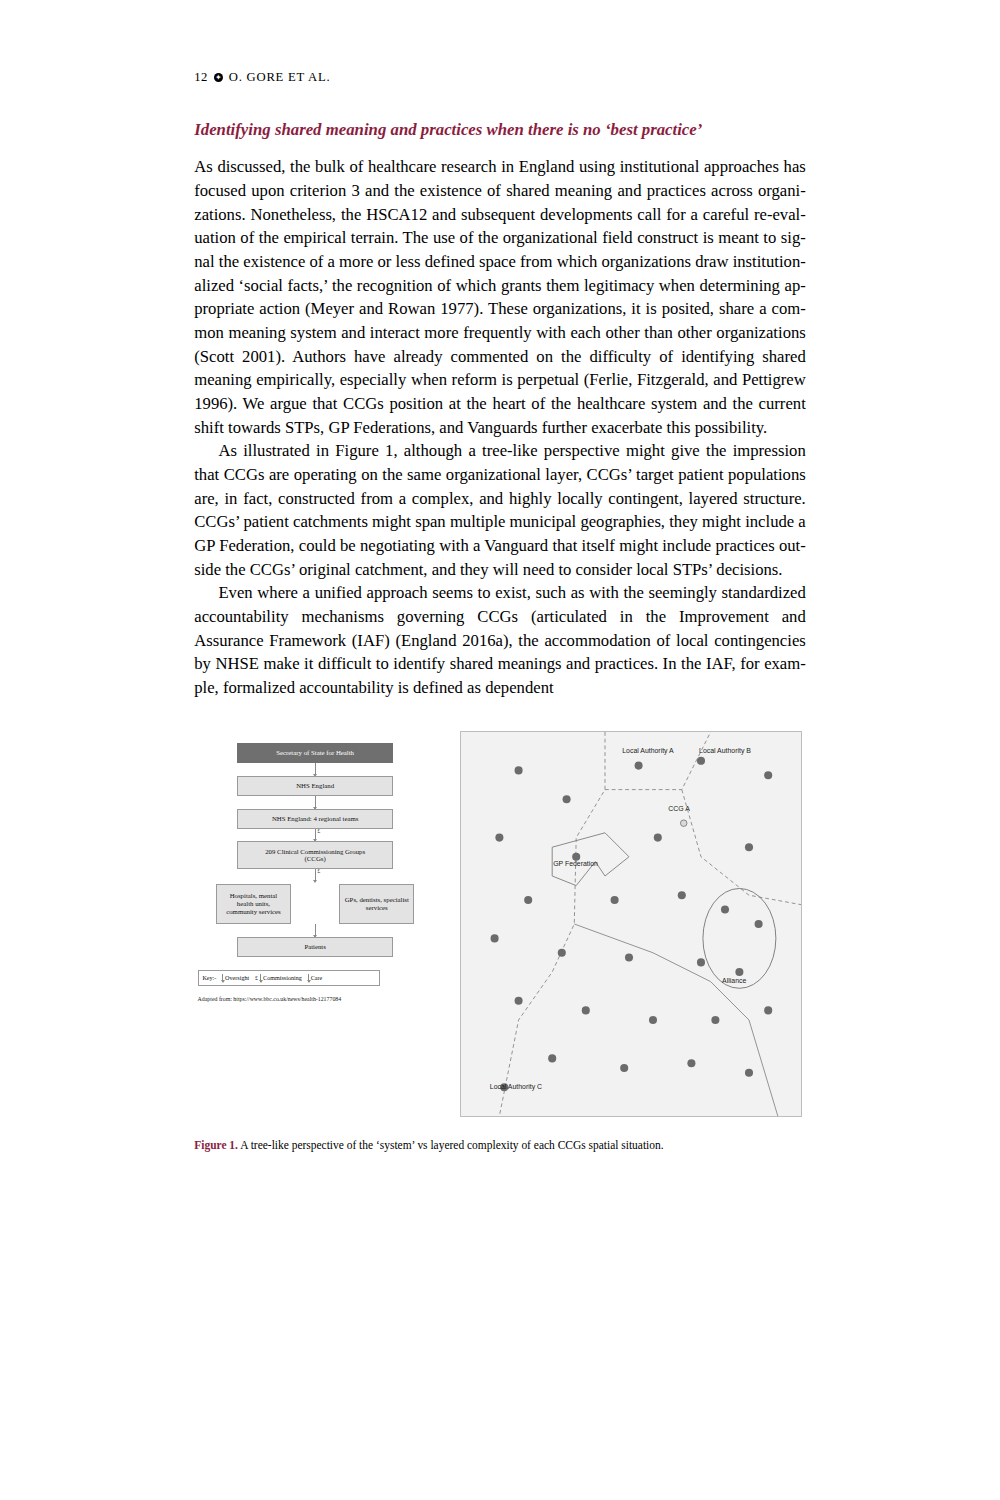12 O. GORE ET AL.
Identifying shared meaning and practices when there is no ‘best practice’
As discussed, the bulk of healthcare research in England using institutional approaches has focused upon criterion 3 and the existence of shared meaning and practices across organizations. Nonetheless, the HSCA12 and subsequent developments call for a careful re-evaluation of the empirical terrain. The use of the organizational field construct is meant to signal the existence of a more or less defined space from which organizations draw institutionalized ‘social facts,’ the recognition of which grants them legitimacy when determining appropriate action (Meyer and Rowan 1977). These organizations, it is posited, share a common meaning system and interact more frequently with each other than other organizations (Scott 2001). Authors have already commented on the difficulty of identifying shared meaning empirically, especially when reform is perpetual (Ferlie, Fitzgerald, and Pettigrew 1996). We argue that CCGs position at the heart of the healthcare system and the current shift towards STPs, GP Federations, and Vanguards further exacerbate this possibility.
As illustrated in Figure 1, although a tree-like perspective might give the impression that CCGs are operating on the same organizational layer, CCGs’ target patient populations are, in fact, constructed from a complex, and highly locally contingent, layered structure. CCGs’ patient catchments might span multiple municipal geographies, they might include a GP Federation, could be negotiating with a Vanguard that itself might include practices outside the CCGs’ original catchment, and they will need to consider local STPs’ decisions.
Even where a unified approach seems to exist, such as with the seemingly standardized accountability mechanisms governing CCGs (articulated in the Improvement and Assurance Framework (IAF) (England 2016a), the accommodation of local contingencies by NHSE make it difficult to identify shared meanings and practices. In the IAF, for example, formalized accountability is defined as dependent
Secretary of State for Health
NHS England
NHS England: 4 regional teams
209 Clinical Commissioning Groups
(CCGs)
Hospitals, mental health units, community services
GPs, dentists, specialist services
Patients
Key:- Oversight £ Commissioning Care
Adapted from: https://www.bbc.co.uk/news/health-12177084
Local Authority A Local Authority B Local Authority C GP Federation CCG A Alliance
Figure 1. A tree-like perspective of the ‘system’ vs layered complexity of each CCGs spatial situation.